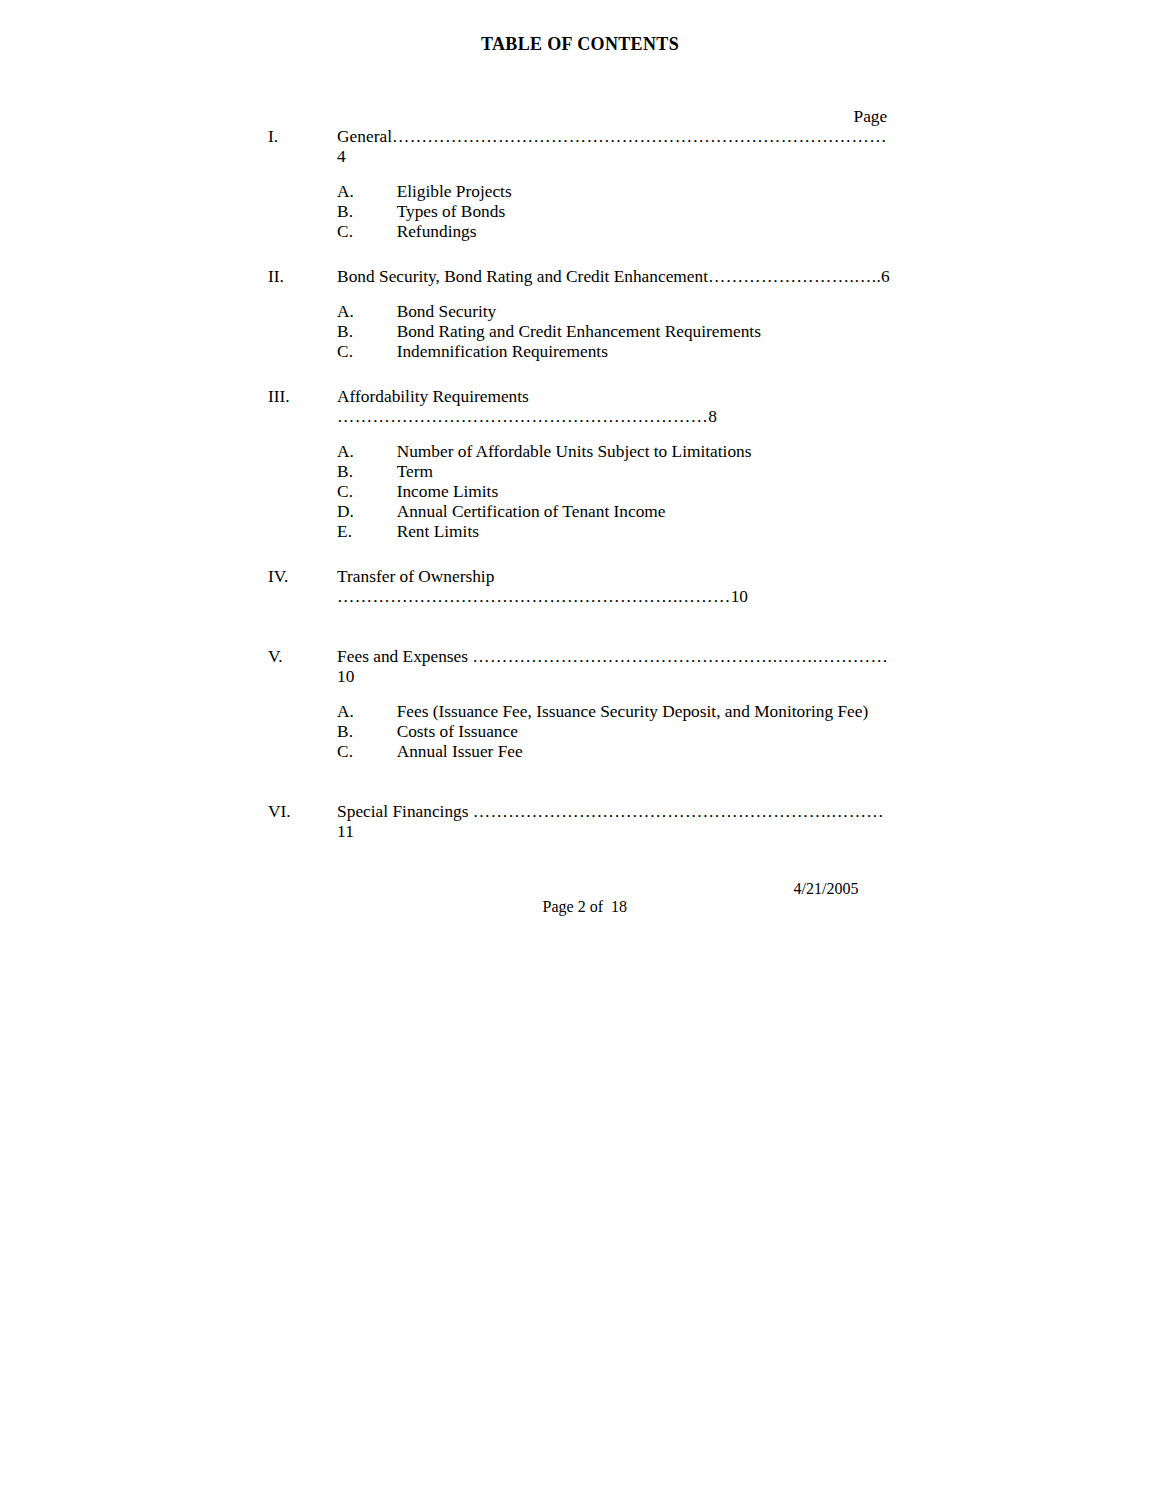TABLE OF CONTENTS
Page
| I. | General ………………………………………………………………………… 4 |
| | / A. / Eligible Projects / / B. / Types of Bonds / / C. / Refundings / |
| II. | Bond Security, Bond Rating and Credit Enhancement …………………….….. 6 |
| | / A. / Bond Security / / B. / Bond Rating and Credit Enhancement Requirements / / C. / Indemnification Requirements / |
| III. | Affordability Requirements ……………………………………………………… 8 |
| | / A. / Number of Affordable Units Subject to Limitations / / B. / Term / / C. / Income Limits / / D. / Annual Certification of Tenant Income / / E. / Rent Limits / |
| IV. | Transfer of Ownership ………………………………………………….……… 10 |
| V. | Fees and Expenses …………………………………………….…….………… 10 |
| | / A. / Fees (Issuance Fee, Issuance Security Deposit, and Monitoring Fee) / / B. / Costs of Issuance / / C. / Annual Issuer Fee / |
| VI. | Special Financings …………………………………………………….……… 11 |
4/21/2005
Page 2 of 18